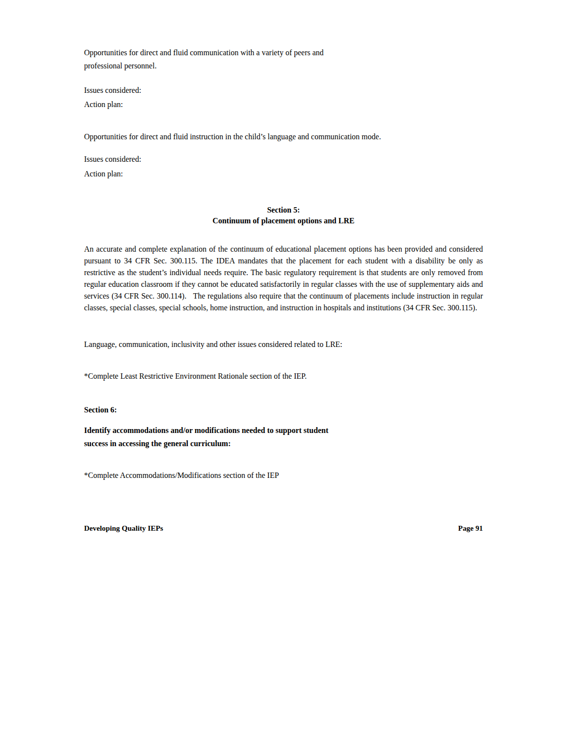Opportunities for direct and fluid communication with a variety of peers and
professional personnel.
Issues considered:
Action plan:
Opportunities for direct and fluid instruction in the child’s language and communication mode.
Issues considered:
Action plan:
Section 5:
Continuum of placement options and LRE
An accurate and complete explanation of the continuum of educational placement options has been provided and considered pursuant to 34 CFR Sec. 300.115. The IDEA mandates that the placement for each student with a disability be only as restrictive as the student’s individual needs require. The basic regulatory requirement is that students are only removed from regular education classroom if they cannot be educated satisfactorily in regular classes with the use of supplementary aids and services (34 CFR Sec. 300.114). The regulations also require that the continuum of placements include instruction in regular classes, special classes, special schools, home instruction, and instruction in hospitals and institutions (34 CFR Sec. 300.115).
Language, communication, inclusivity and other issues considered related to LRE:
*Complete Least Restrictive Environment Rationale section of the IEP.
Section 6:
Identify accommodations and/or modifications needed to support student
success in accessing the general curriculum:
*Complete Accommodations/Modifications section of the IEP
Developing Quality IEPs Page 91